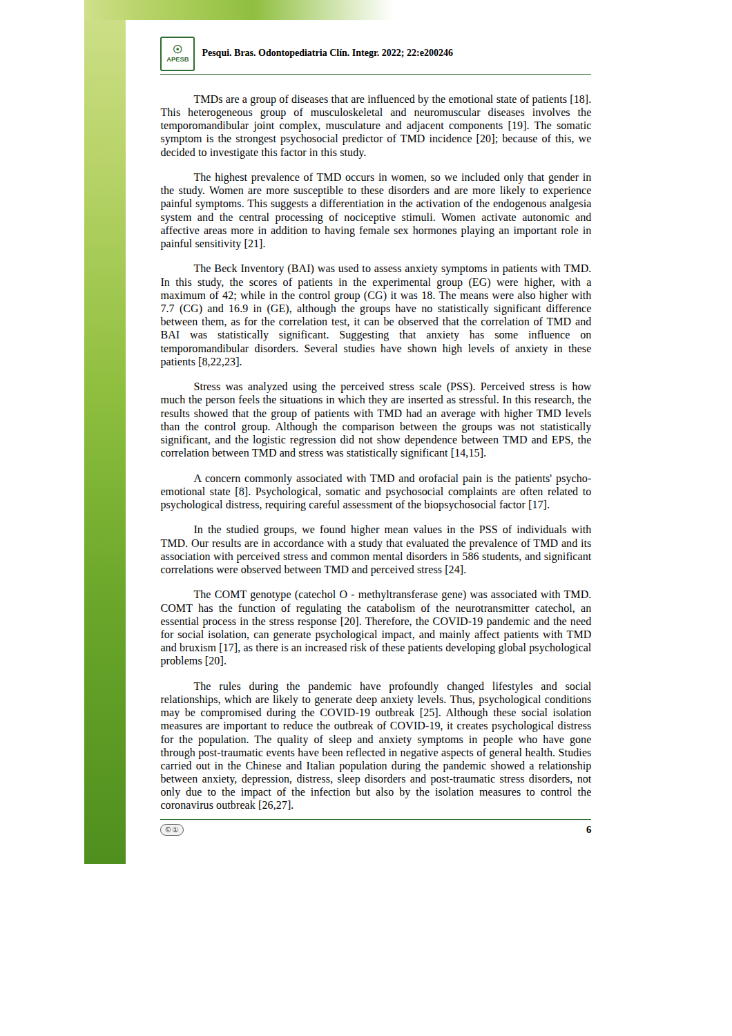☉
APESB
Pesqui. Bras. Odontopediatria Clín. Integr. 2022; 22:e200246
TMDs are a group of diseases that are influenced by the emotional state of patients [18]. This heterogeneous group of musculoskeletal and neuromuscular diseases involves the temporomandibular joint complex, musculature and adjacent components [19]. The somatic symptom is the strongest psychosocial predictor of TMD incidence [20]; because of this, we decided to investigate this factor in this study.
The highest prevalence of TMD occurs in women, so we included only that gender in the study. Women are more susceptible to these disorders and are more likely to experience painful symptoms. This suggests a differentiation in the activation of the endogenous analgesia system and the central processing of nociceptive stimuli. Women activate autonomic and affective areas more in addition to having female sex hormones playing an important role in painful sensitivity [21].
The Beck Inventory (BAI) was used to assess anxiety symptoms in patients with TMD. In this study, the scores of patients in the experimental group (EG) were higher, with a maximum of 42; while in the control group (CG) it was 18. The means were also higher with 7.7 (CG) and 16.9 in (GE), although the groups have no statistically significant difference between them, as for the correlation test, it can be observed that the correlation of TMD and BAI was statistically significant. Suggesting that anxiety has some influence on temporomandibular disorders. Several studies have shown high levels of anxiety in these patients [8,22,23].
Stress was analyzed using the perceived stress scale (PSS). Perceived stress is how much the person feels the situations in which they are inserted as stressful. In this research, the results showed that the group of patients with TMD had an average with higher TMD levels than the control group. Although the comparison between the groups was not statistically significant, and the logistic regression did not show dependence between TMD and EPS, the correlation between TMD and stress was statistically significant [14,15].
A concern commonly associated with TMD and orofacial pain is the patients' psycho-emotional state [8]. Psychological, somatic and psychosocial complaints are often related to psychological distress, requiring careful assessment of the biopsychosocial factor [17].
In the studied groups, we found higher mean values in the PSS of individuals with TMD. Our results are in accordance with a study that evaluated the prevalence of TMD and its association with perceived stress and common mental disorders in 586 students, and significant correlations were observed between TMD and perceived stress [24].
The COMT genotype (catechol O - methyltransferase gene) was associated with TMD. COMT has the function of regulating the catabolism of the neurotransmitter catechol, an essential process in the stress response [20]. Therefore, the COVID-19 pandemic and the need for social isolation, can generate psychological impact, and mainly affect patients with TMD and bruxism [17], as there is an increased risk of these patients developing global psychological problems [20].
The rules during the pandemic have profoundly changed lifestyles and social relationships, which are likely to generate deep anxiety levels. Thus, psychological conditions may be compromised during the COVID-19 outbreak [25]. Although these social isolation measures are important to reduce the outbreak of COVID-19, it creates psychological distress for the population. The quality of sleep and anxiety symptoms in people who have gone through post-traumatic events have been reflected in negative aspects of general health. Studies carried out in the Chinese and Italian population during the pandemic showed a relationship between anxiety, depression, distress, sleep disorders and post-traumatic stress disorders, not only due to the impact of the infection but also by the isolation measures to control the coronavirus outbreak [26,27].
©①
6